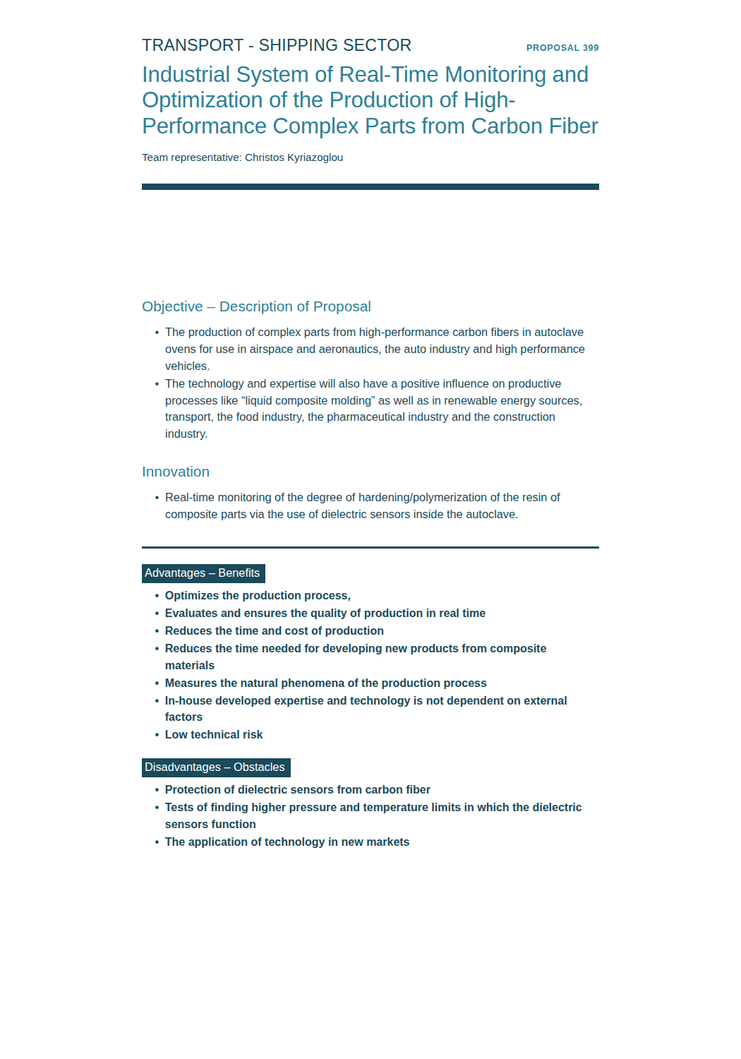Transport - Shipping Sector
Proposal 399
Industrial System of Real-Time Monitoring and Optimization of the Production of High-Performance Complex Parts from Carbon Fiber
Team representative: Christos Kyriazoglou
Objective – Description of Proposal
The production of complex parts from high-performance carbon fibers in autoclave ovens for use in airspace and aeronautics, the auto industry and high performance vehicles.
The technology and expertise will also have a positive influence on productive processes like “liquid composite molding” as well as in renewable energy sources, transport, the food industry, the pharmaceutical industry and the construction industry.
Innovation
Real-time monitoring of the degree of hardening/polymerization of the resin of composite parts via the use of dielectric sensors inside the autoclave.
Advantages – Benefits
Optimizes the production process,
Evaluates and ensures the quality of production in real time
Reduces the time and cost of production
Reduces the time needed for developing new products from composite materials
Measures the natural phenomena of the production process
In-house developed expertise and technology is not dependent on external factors
Low technical risk
Disadvantages – Obstacles
Protection of dielectric sensors from carbon fiber
Tests of finding higher pressure and temperature limits in which the dielectric sensors function
The application of technology in new markets